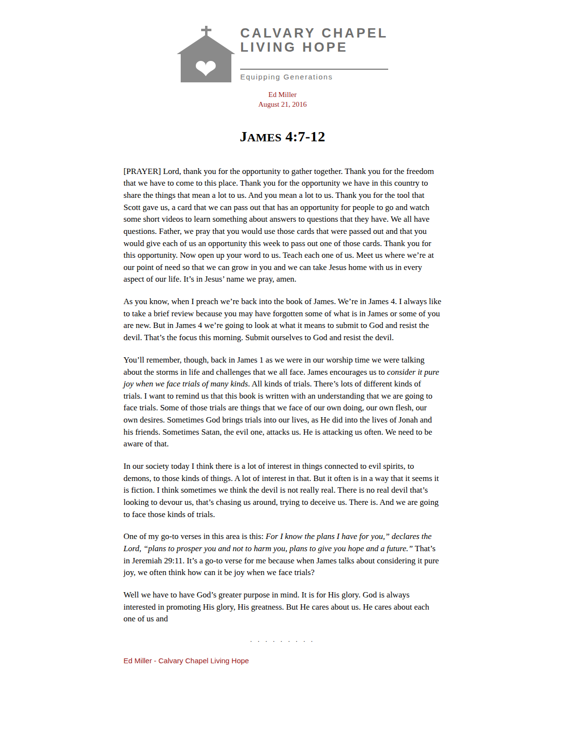❤ CALVARY CHAPEL LIVING HOPE Equipping Generations
Ed Miller
August 21, 2016
JAMES 4:7-12
[PRAYER] Lord, thank you for the opportunity to gather together. Thank you for the freedom that we have to come to this place. Thank you for the opportunity we have in this country to share the things that mean a lot to us. And you mean a lot to us. Thank you for the tool that Scott gave us, a card that we can pass out that has an opportunity for people to go and watch some short videos to learn something about answers to questions that they have. We all have questions. Father, we pray that you would use those cards that were passed out and that you would give each of us an opportunity this week to pass out one of those cards. Thank you for this opportunity. Now open up your word to us. Teach each one of us. Meet us where we’re at our point of need so that we can grow in you and we can take Jesus home with us in every aspect of our life. It’s in Jesus’ name we pray, amen.
As you know, when I preach we’re back into the book of James. We’re in James 4. I always like to take a brief review because you may have forgotten some of what is in James or some of you are new. But in James 4 we’re going to look at what it means to submit to God and resist the devil. That’s the focus this morning. Submit ourselves to God and resist the devil.
You’ll remember, though, back in James 1 as we were in our worship time we were talking about the storms in life and challenges that we all face. James encourages us to consider it pure joy when we face trials of many kinds. All kinds of trials. There’s lots of different kinds of trials. I want to remind us that this book is written with an understanding that we are going to face trials. Some of those trials are things that we face of our own doing, our own flesh, our own desires. Sometimes God brings trials into our lives, as He did into the lives of Jonah and his friends. Sometimes Satan, the evil one, attacks us. He is attacking us often. We need to be aware of that.
In our society today I think there is a lot of interest in things connected to evil spirits, to demons, to those kinds of things. A lot of interest in that. But it often is in a way that it seems it is fiction. I think sometimes we think the devil is not really real. There is no real devil that’s looking to devour us, that’s chasing us around, trying to deceive us. There is. And we are going to face those kinds of trials.
One of my go-to verses in this area is this: For I know the plans I have for you,” declares the Lord, “plans to prosper you and not to harm you, plans to give you hope and a future.” That’s in Jeremiah 29:11. It’s a go-to verse for me because when James talks about considering it pure joy, we often think how can it be joy when we face trials?
Well we have to have God’s greater purpose in mind. It is for His glory. God is always interested in promoting His glory, His greatness. But He cares about us. He cares about each one of us and
. . . . . . . . .
Ed Miller - Calvary Chapel Living Hope